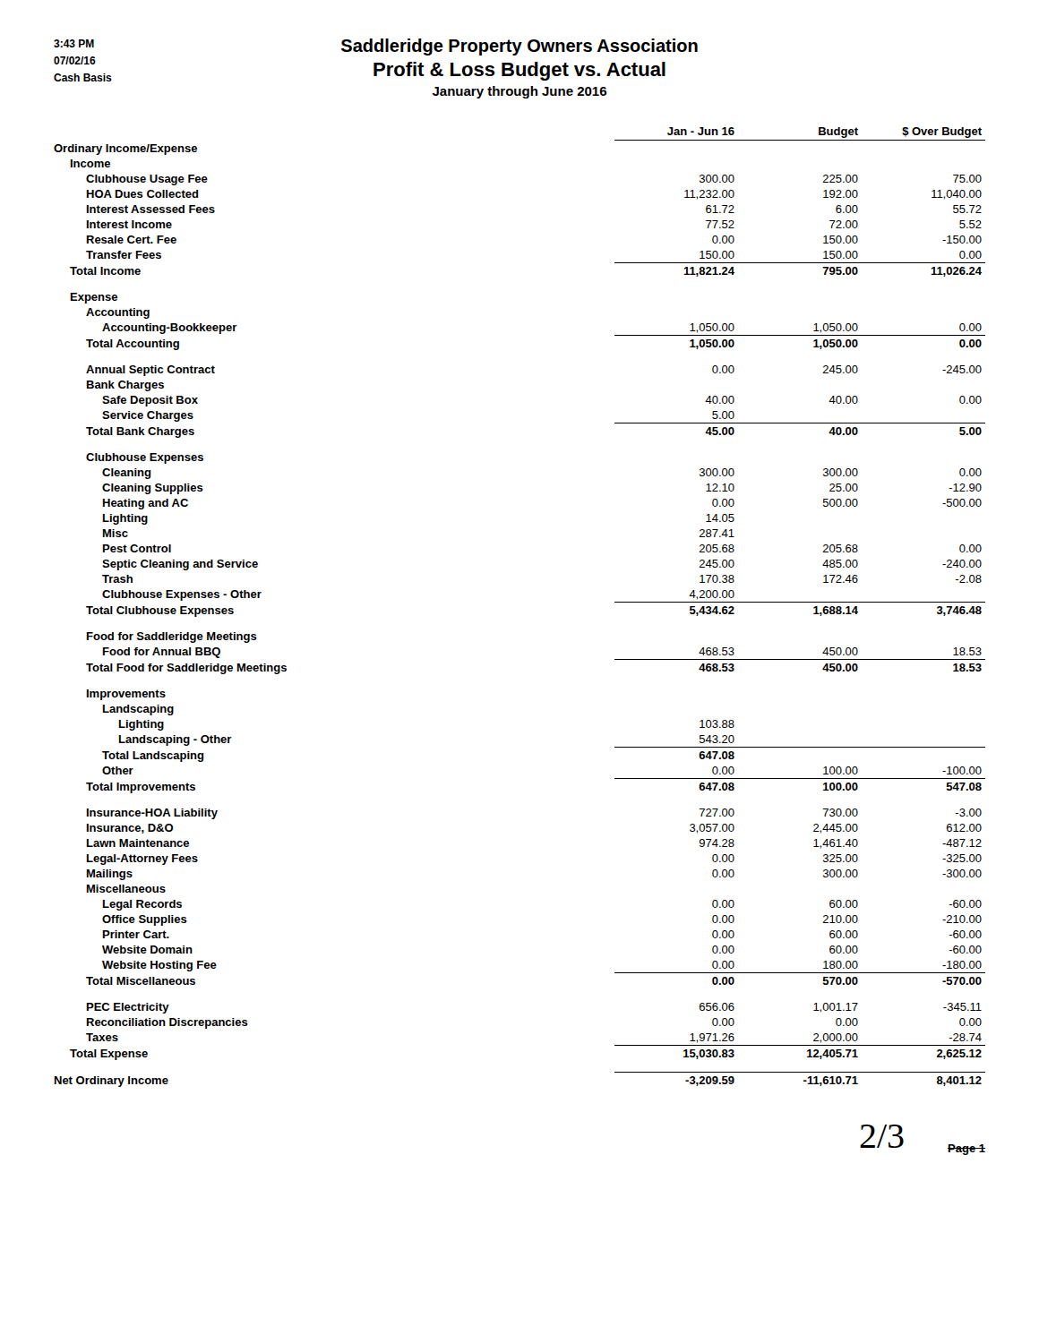3:43 PM
07/02/16
Cash Basis
Saddleridge Property Owners Association
Profit & Loss Budget vs. Actual
January through June 2016
| | Jan - Jun 16 | Budget | $ Over Budget |
| --- | --- | --- | --- |
| Ordinary Income/Expense | | | |
| Income | | | |
| Clubhouse Usage Fee | 300.00 | 225.00 | 75.00 |
| HOA Dues Collected | 11,232.00 | 192.00 | 11,040.00 |
| Interest Assessed Fees | 61.72 | 6.00 | 55.72 |
| Interest Income | 77.52 | 72.00 | 5.52 |
| Resale Cert. Fee | 0.00 | 150.00 | -150.00 |
| Transfer Fees | 150.00 | 150.00 | 0.00 |
| Total Income | 11,821.24 | 795.00 | 11,026.24 |
| Expense | | | |
| Accounting | | | |
| Accounting-Bookkeeper | 1,050.00 | 1,050.00 | 0.00 |
| Total Accounting | 1,050.00 | 1,050.00 | 0.00 |
| Annual Septic Contract | 0.00 | 245.00 | -245.00 |
| Bank Charges | | | |
| Safe Deposit Box | 40.00 | 40.00 | 0.00 |
| Service Charges | 5.00 | | |
| Total Bank Charges | 45.00 | 40.00 | 5.00 |
| Clubhouse Expenses | | | |
| Cleaning | 300.00 | 300.00 | 0.00 |
| Cleaning Supplies | 12.10 | 25.00 | -12.90 |
| Heating and AC | 0.00 | 500.00 | -500.00 |
| Lighting | 14.05 | | |
| Misc | 287.41 | | |
| Pest Control | 205.68 | 205.68 | 0.00 |
| Septic Cleaning and Service | 245.00 | 485.00 | -240.00 |
| Trash | 170.38 | 172.46 | -2.08 |
| Clubhouse Expenses - Other | 4,200.00 | | |
| Total Clubhouse Expenses | 5,434.62 | 1,688.14 | 3,746.48 |
| Food for Saddleridge Meetings | | | |
| Food for Annual BBQ | 468.53 | 450.00 | 18.53 |
| Total Food for Saddleridge Meetings | 468.53 | 450.00 | 18.53 |
| Improvements | | | |
| Landscaping | | | |
| Lighting | 103.88 | | |
| Landscaping - Other | 543.20 | | |
| Total Landscaping | 647.08 | | |
| Other | 0.00 | 100.00 | -100.00 |
| Total Improvements | 647.08 | 100.00 | 547.08 |
| Insurance-HOA Liability | 727.00 | 730.00 | -3.00 |
| Insurance, D&O | 3,057.00 | 2,445.00 | 612.00 |
| Lawn Maintenance | 974.28 | 1,461.40 | -487.12 |
| Legal-Attorney Fees | 0.00 | 325.00 | -325.00 |
| Mailings | 0.00 | 300.00 | -300.00 |
| Miscellaneous | | | |
| Legal Records | 0.00 | 60.00 | -60.00 |
| Office Supplies | 0.00 | 210.00 | -210.00 |
| Printer Cart. | 0.00 | 60.00 | -60.00 |
| Website Domain | 0.00 | 60.00 | -60.00 |
| Website Hosting Fee | 0.00 | 180.00 | -180.00 |
| Total Miscellaneous | 0.00 | 570.00 | -570.00 |
| PEC Electricity | 656.06 | 1,001.17 | -345.11 |
| Reconciliation Discrepancies | 0.00 | 0.00 | 0.00 |
| Taxes | 1,971.26 | 2,000.00 | -28.74 |
| Total Expense | 15,030.83 | 12,405.71 | 2,625.12 |
| Net Ordinary Income | -3,209.59 | -11,610.71 | 8,401.12 |
2/3
Page 1